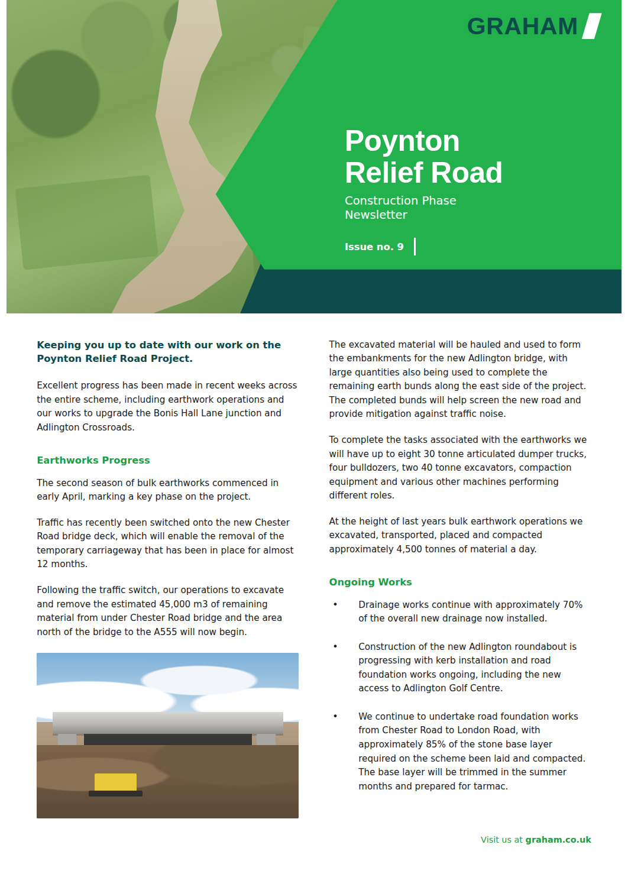GRAHAM
Poynton
Relief Road
Construction Phase
Newsletter
Issue no. 9
Keeping you up to date with our work on the Poynton Relief Road Project.
Excellent progress has been made in recent weeks across the entire scheme, including earthwork operations and our works to upgrade the Bonis Hall Lane junction and Adlington Crossroads.
Earthworks Progress
The second season of bulk earthworks commenced in early April, marking a key phase on the project.
Traffic has recently been switched onto the new Chester Road bridge deck, which will enable the removal of the temporary carriageway that has been in place for almost 12 months.
Following the traffic switch, our operations to excavate and remove the estimated 45,000 m3 of remaining material from under Chester Road bridge and the area north of the bridge to the A555 will now begin.
The excavated material will be hauled and used to form the embankments for the new Adlington bridge, with large quantities also being used to complete the remaining earth bunds along the east side of the project. The completed bunds will help screen the new road and provide mitigation against traffic noise.
To complete the tasks associated with the earthworks we will have up to eight 30 tonne articulated dumper trucks, four bulldozers, two 40 tonne excavators, compaction equipment and various other machines performing different roles.
At the height of last years bulk earthwork operations we excavated, transported, placed and compacted approximately 4,500 tonnes of material a day.
Ongoing Works
Drainage works continue with approximately 70% of the overall new drainage now installed.
Construction of the new Adlington roundabout is progressing with kerb installation and road foundation works ongoing, including the new access to Adlington Golf Centre.
We continue to undertake road foundation works from Chester Road to London Road, with approximately 85% of the stone base layer required on the scheme been laid and compacted. The base layer will be trimmed in the summer months and prepared for tarmac.
Visit us at graham.co.uk